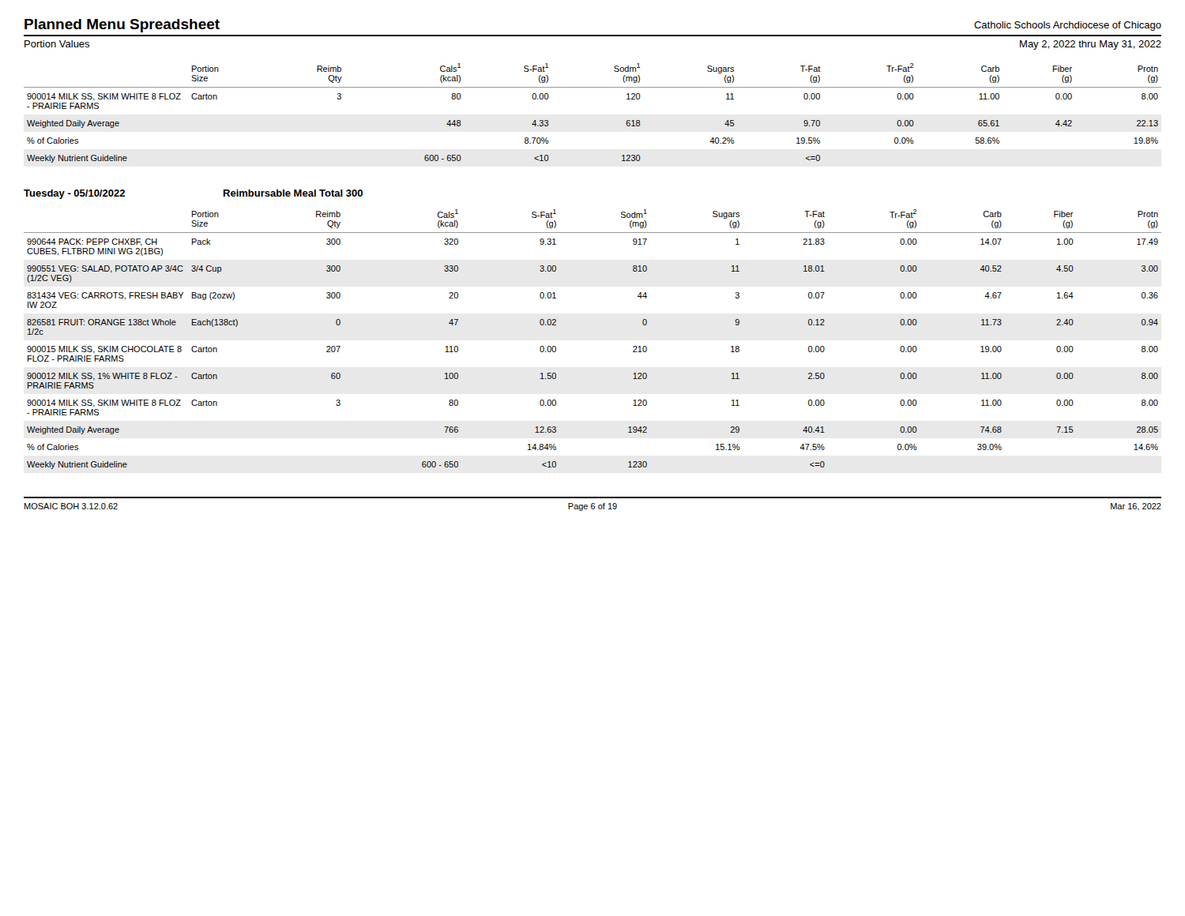Planned Menu Spreadsheet
Catholic Schools Archdiocese of Chicago
Portion Values May 2, 2022 thru May 31, 2022
| | Portion Size | Reimb Qty | Cals 1 (kcal) | S-Fat 1 (g) | Sodm 1 (mg) | Sugars (g) | T-Fat (g) | Tr-Fat 2 (g) | Carb (g) | Fiber (g) | Protn (g) |
| --- | --- | --- | --- | --- | --- | --- | --- | --- | --- | --- | --- |
| 900014 MILK SS, SKIM WHITE 8 FLOZ - PRAIRIE FARMS | Carton | 3 | 80 | 0.00 | 120 | 11 | 0.00 | 0.00 | 11.00 | 0.00 | 8.00 |
| Weighted Daily Average | | | 448 | 4.33 | 618 | 45 | 9.70 | 0.00 | 65.61 | 4.42 | 22.13 |
| % of Calories | | | | 8.70% | | 40.2% | 19.5% | 0.0% | 58.6% | | 19.8% |
| Weekly Nutrient Guideline | | | 600 - 650 | <10 | 1230 | | <=0 | | | | |
Tuesday - 05/10/2022 Reimbursable Meal Total 300
| | Portion Size | Reimb Qty | Cals 1 (kcal) | S-Fat 1 (g) | Sodm 1 (mg) | Sugars (g) | T-Fat (g) | Tr-Fat 2 (g) | Carb (g) | Fiber (g) | Protn (g) |
| --- | --- | --- | --- | --- | --- | --- | --- | --- | --- | --- | --- |
| 990644 PACK: PEPP CHXBF, CH CUBES, FLTBRD MINI WG 2(1BG) | Pack | 300 | 320 | 9.31 | 917 | 1 | 21.83 | 0.00 | 14.07 | 1.00 | 17.49 |
| 990551 VEG: SALAD, POTATO AP 3/4C (1/2C VEG) | 3/4 Cup | 300 | 330 | 3.00 | 810 | 11 | 18.01 | 0.00 | 40.52 | 4.50 | 3.00 |
| 831434 VEG: CARROTS, FRESH BABY IW 2OZ | Bag (2ozw) | 300 | 20 | 0.01 | 44 | 3 | 0.07 | 0.00 | 4.67 | 1.64 | 0.36 |
| 826581 FRUIT: ORANGE 138ct Whole 1/2c | Each(138ct) | 0 | 47 | 0.02 | 0 | 9 | 0.12 | 0.00 | 11.73 | 2.40 | 0.94 |
| 900015 MILK SS, SKIM CHOCOLATE 8 FLOZ - PRAIRIE FARMS | Carton | 207 | 110 | 0.00 | 210 | 18 | 0.00 | 0.00 | 19.00 | 0.00 | 8.00 |
| 900012 MILK SS, 1% WHITE 8 FLOZ - PRAIRIE FARMS | Carton | 60 | 100 | 1.50 | 120 | 11 | 2.50 | 0.00 | 11.00 | 0.00 | 8.00 |
| 900014 MILK SS, SKIM WHITE 8 FLOZ - PRAIRIE FARMS | Carton | 3 | 80 | 0.00 | 120 | 11 | 0.00 | 0.00 | 11.00 | 0.00 | 8.00 |
| Weighted Daily Average | | | 766 | 12.63 | 1942 | 29 | 40.41 | 0.00 | 74.68 | 7.15 | 28.05 |
| % of Calories | | | | 14.84% | | 15.1% | 47.5% | 0.0% | 39.0% | | 14.6% |
| Weekly Nutrient Guideline | | | 600 - 650 | <10 | 1230 | | <=0 | | | | |
MOSAIC BOH 3.12.0.62
Page 6 of 19
Mar 16, 2022